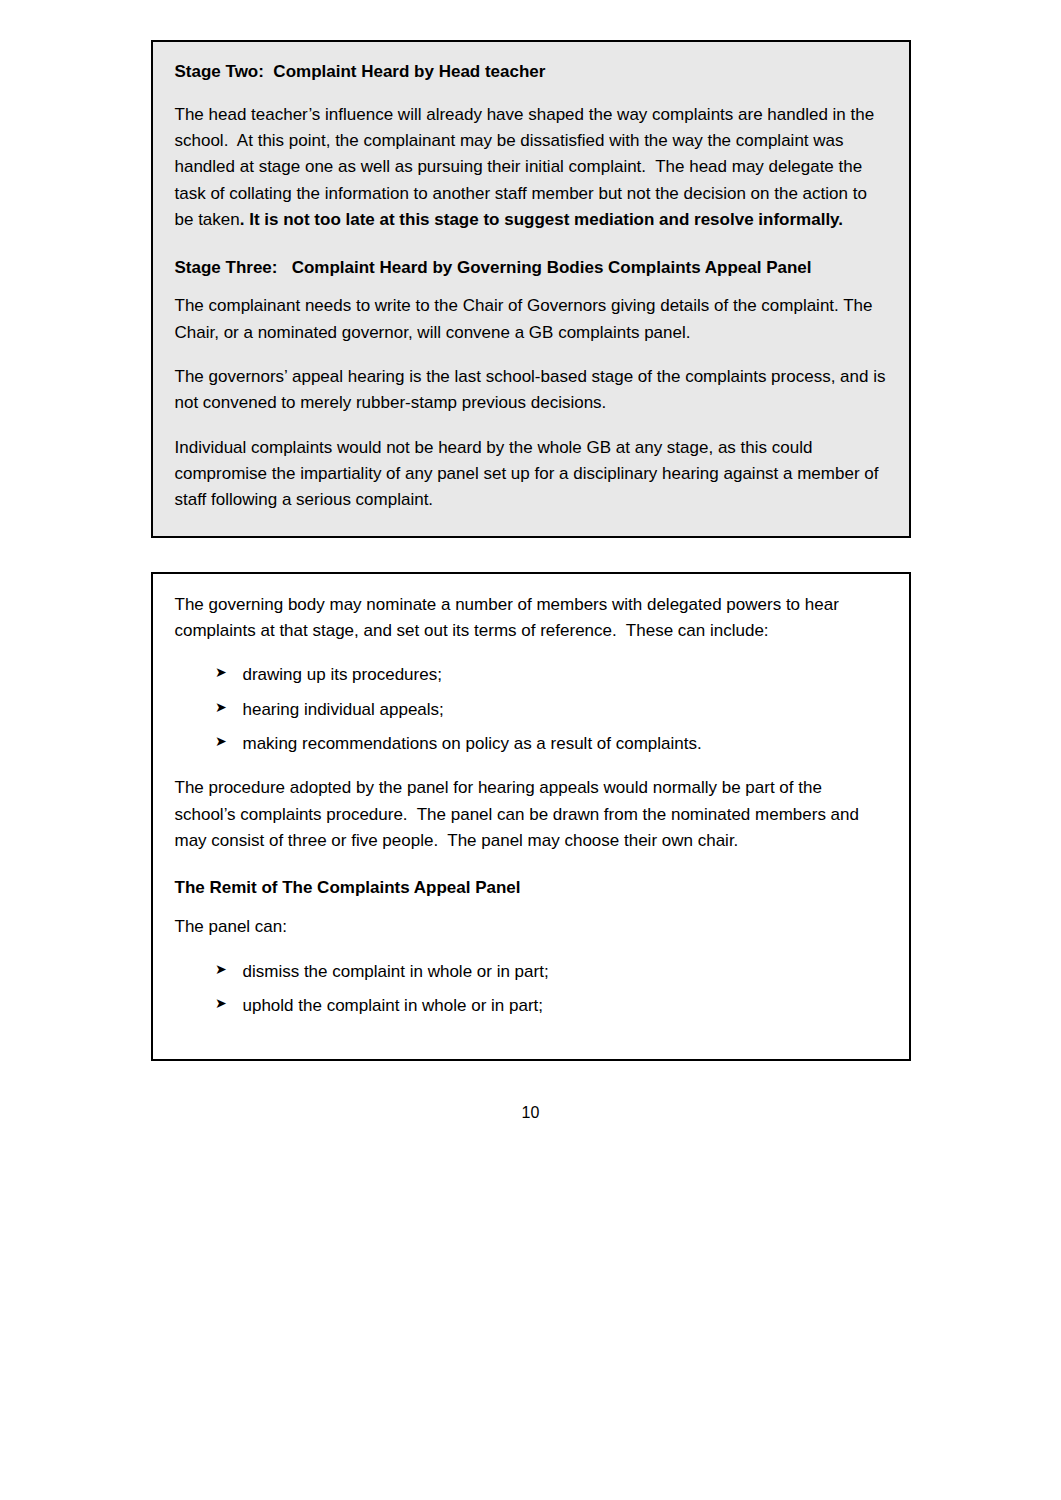Stage Two: Complaint Heard by Head teacher
The head teacher’s influence will already have shaped the way complaints are handled in the school. At this point, the complainant may be dissatisfied with the way the complaint was handled at stage one as well as pursuing their initial complaint. The head may delegate the task of collating the information to another staff member but not the decision on the action to be taken. It is not too late at this stage to suggest mediation and resolve informally.
Stage Three: Complaint Heard by Governing Bodies Complaints Appeal Panel
The complainant needs to write to the Chair of Governors giving details of the complaint. The Chair, or a nominated governor, will convene a GB complaints panel.
The governors’ appeal hearing is the last school-based stage of the complaints process, and is not convened to merely rubber-stamp previous decisions.
Individual complaints would not be heard by the whole GB at any stage, as this could compromise the impartiality of any panel set up for a disciplinary hearing against a member of staff following a serious complaint.
The governing body may nominate a number of members with delegated powers to hear complaints at that stage, and set out its terms of reference. These can include:
drawing up its procedures;
hearing individual appeals;
making recommendations on policy as a result of complaints.
The procedure adopted by the panel for hearing appeals would normally be part of the school’s complaints procedure. The panel can be drawn from the nominated members and may consist of three or five people. The panel may choose their own chair.
The Remit of The Complaints Appeal Panel
The panel can:
dismiss the complaint in whole or in part;
uphold the complaint in whole or in part;
10